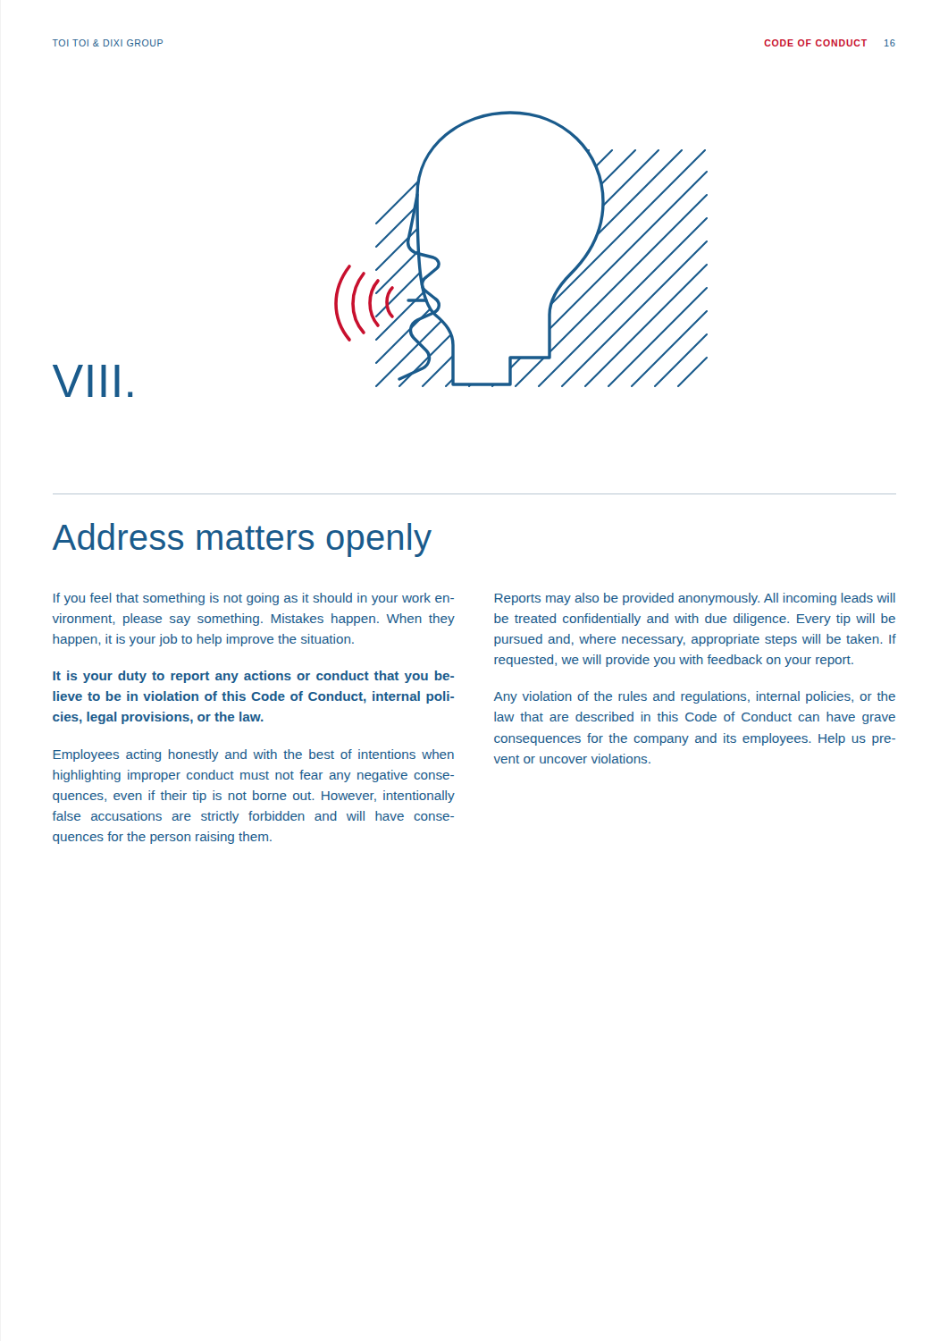TOI TOI & DIXI GROUP
CODE OF CONDUCT 16
VIII.
Address matters openly
If you feel that something is not going as it should in your work environment, please say something. Mistakes happen. When they happen, it is your job to help improve the situation.
It is your duty to report any actions or conduct that you believe to be in violation of this Code of Conduct, internal policies, legal provisions, or the law.
Employees acting honestly and with the best of intentions when highlighting improper conduct must not fear any negative consequences, even if their tip is not borne out. However, intentionally false accusations are strictly forbidden and will have consequences for the person raising them.
Reports may also be provided anonymously. All incoming leads will be treated confidentially and with due diligence. Every tip will be pursued and, where necessary, appropriate steps will be taken. If requested, we will provide you with feedback on your report.
Any violation of the rules and regulations, internal policies, or the law that are described in this Code of Conduct can have grave consequences for the company and its employees. Help us prevent or uncover violations.